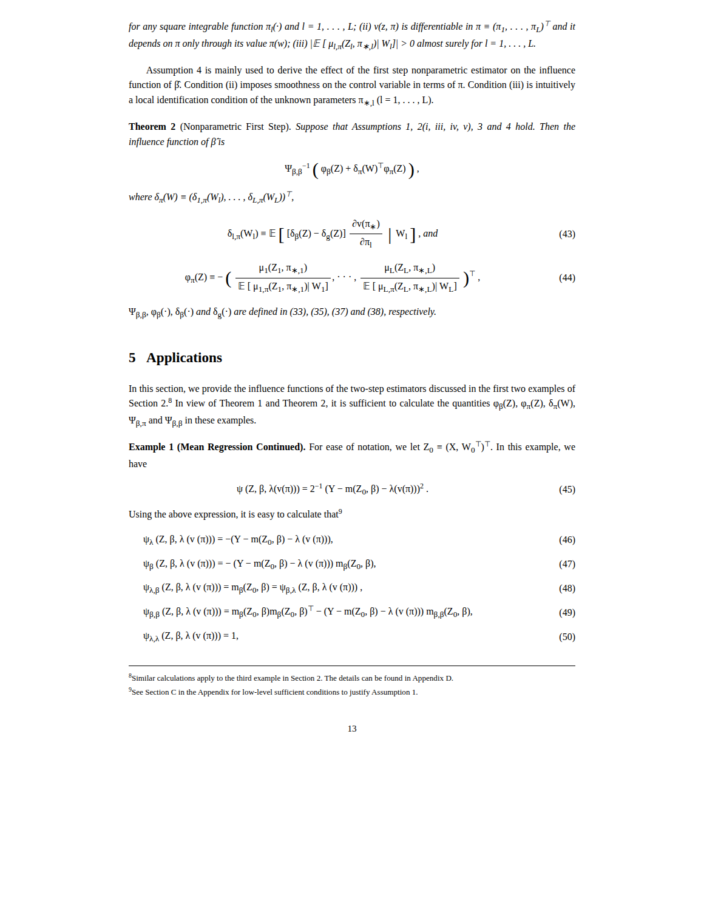for any square integrable function πl(·) and l = 1, . . . , L; (ii) v(z, π) is differentiable in π ≡ (π1, . . . , πL)⊤ and it depends on π only through its value π(w); (iii) |𝔼 [ μl,π(Zl, π∗,l)| Wl]| > 0 almost surely for l = 1, . . . , L.
Assumption 4 is mainly used to derive the effect of the first step nonparametric estimator on the influence function of β̂. Condition (ii) imposes smoothness on the control variable in terms of π. Condition (iii) is intuitively a local identification condition of the unknown parameters π∗,l (l = 1, . . . , L).
Theorem 2 (Nonparametric First Step). Suppose that Assumptions 1, 2(i, iii, iv, v), 3 and 4 hold. Then the influence function of β̂ is
Ψβ,β−1 ( φβ(Z) + δπ(W)⊤φπ(Z) ) ,
where δπ(W) ≡ (δ1,π(Wl), . . . , δL,π(WL))⊤,
δl,π(Wl) ≡ 𝔼 [ [δβ(Z) − δg(Z)] ∂v(π∗)∂πl | Wl ] , and
(43)
φπ(Z) ≡ − ( μ1(Z1, π∗,1) 𝔼 [ μ1,π(Z1, π∗,1)| W1], · · · , μL(ZL, π∗,L) 𝔼 [ μL,π(ZL, π∗,L)| WL] )⊤ ,
(44)
Ψβ,β, φβ(·), δβ(·) and δg(·) are defined in (33), (35), (37) and (38), respectively.
5 Applications
In this section, we provide the influence functions of the two-step estimators discussed in the first two examples of Section 2.8 In view of Theorem 1 and Theorem 2, it is sufficient to calculate the quantities φβ(Z), φπ(Z), δπ(W), Ψβ,π and Ψβ,β in these examples.
Example 1 (Mean Regression Continued). For ease of notation, we let Z0 ≡ (X, W0⊤)⊤. In this example, we have
ψ (Z, β, λ(v(π))) = 2−1 (Y − m(Z0, β) − λ(v(π)))2 .
(45)
Using the above expression, it is easy to calculate that9
ψλ (Z, β, λ (v (π))) = −(Y − m(Z0, β) − λ (v (π))),
(46)
ψβ (Z, β, λ (v (π))) = − (Y − m(Z0, β) − λ (v (π))) mβ(Z0, β),
(47)
ψλ,β (Z, β, λ (v (π))) = mβ(Z0, β) = ψβ,λ (Z, β, λ (v (π))) ,
(48)
ψβ,β (Z, β, λ (v (π))) = mβ(Z0, β)mβ(Z0, β)⊤ − (Y − m(Z0, β) − λ (v (π))) mβ,β(Z0, β),
(49)
ψλ,λ (Z, β, λ (v (π))) = 1,
(50)
8Similar calculations apply to the third example in Section 2. The details can be found in Appendix D.
9See Section C in the Appendix for low-level sufficient conditions to justify Assumption 1.
13